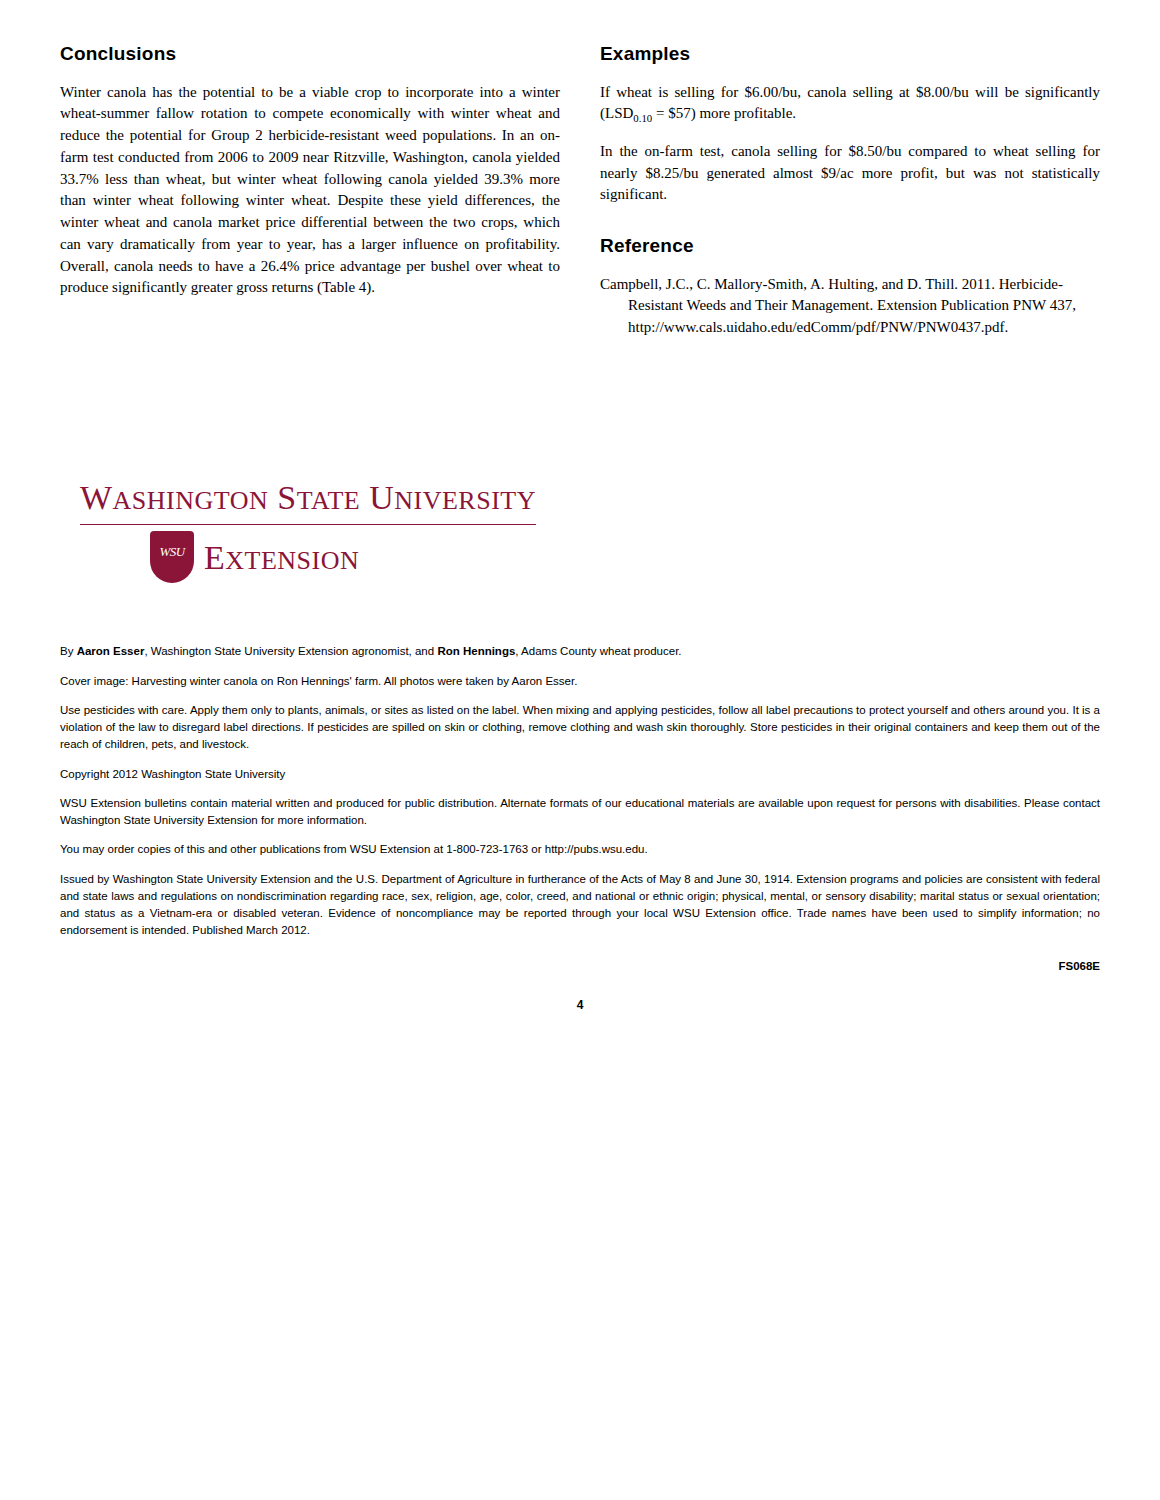Conclusions
Winter canola has the potential to be a viable crop to incorporate into a winter wheat-summer fallow rotation to compete economically with winter wheat and reduce the potential for Group 2 herbicide-resistant weed populations. In an on-farm test conducted from 2006 to 2009 near Ritzville, Washington, canola yielded 33.7% less than wheat, but winter wheat following canola yielded 39.3% more than winter wheat following winter wheat. Despite these yield differences, the winter wheat and canola market price differential between the two crops, which can vary dramatically from year to year, has a larger influence on profitability. Overall, canola needs to have a 26.4% price advantage per bushel over wheat to produce significantly greater gross returns (Table 4).
Examples
If wheat is selling for $6.00/bu, canola selling at $8.00/bu will be significantly (LSD0.10 = $57) more profitable.
In the on-farm test, canola selling for $8.50/bu compared to wheat selling for nearly $8.25/bu generated almost $9/ac more profit, but was not statistically significant.
Reference
Campbell, J.C., C. Mallory-Smith, A. Hulting, and D. Thill. 2011. Herbicide-Resistant Weeds and Their Management. Extension Publication PNW 437, http://www.cals.uidaho.edu/edComm/pdf/PNW/PNW0437.pdf.
WASHINGTON STATE UNIVERSITY
EXTENSION
By Aaron Esser, Washington State University Extension agronomist, and Ron Hennings, Adams County wheat producer.
Cover image: Harvesting winter canola on Ron Hennings' farm. All photos were taken by Aaron Esser.
Use pesticides with care. Apply them only to plants, animals, or sites as listed on the label. When mixing and applying pesticides, follow all label precautions to protect yourself and others around you. It is a violation of the law to disregard label directions. If pesticides are spilled on skin or clothing, remove clothing and wash skin thoroughly. Store pesticides in their original containers and keep them out of the reach of children, pets, and livestock.
Copyright 2012 Washington State University
WSU Extension bulletins contain material written and produced for public distribution. Alternate formats of our educational materials are available upon request for persons with disabilities. Please contact Washington State University Extension for more information.
You may order copies of this and other publications from WSU Extension at 1-800-723-1763 or http://pubs.wsu.edu.
Issued by Washington State University Extension and the U.S. Department of Agriculture in furtherance of the Acts of May 8 and June 30, 1914. Extension programs and policies are consistent with federal and state laws and regulations on nondiscrimination regarding race, sex, religion, age, color, creed, and national or ethnic origin; physical, mental, or sensory disability; marital status or sexual orientation; and status as a Vietnam-era or disabled veteran. Evidence of noncompliance may be reported through your local WSU Extension office. Trade names have been used to simplify information; no endorsement is intended. Published March 2012.
FS068E
4